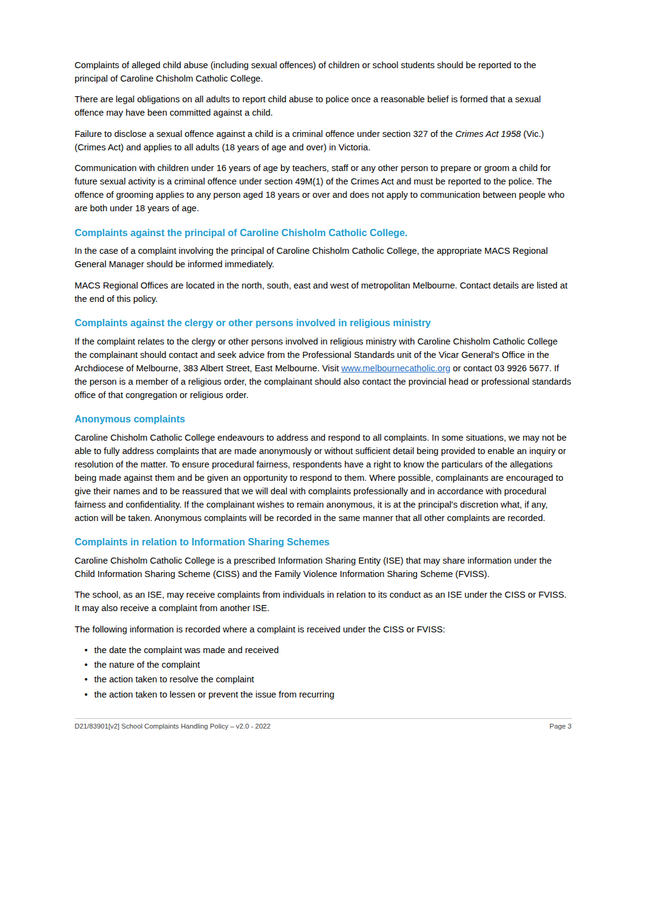Complaints of alleged child abuse (including sexual offences) of children or school students should be reported to the principal of Caroline Chisholm Catholic College.
There are legal obligations on all adults to report child abuse to police once a reasonable belief is formed that a sexual offence may have been committed against a child.
Failure to disclose a sexual offence against a child is a criminal offence under section 327 of the Crimes Act 1958 (Vic.) (Crimes Act) and applies to all adults (18 years of age and over) in Victoria.
Communication with children under 16 years of age by teachers, staff or any other person to prepare or groom a child for future sexual activity is a criminal offence under section 49M(1) of the Crimes Act and must be reported to the police. The offence of grooming applies to any person aged 18 years or over and does not apply to communication between people who are both under 18 years of age.
Complaints against the principal of Caroline Chisholm Catholic College.
In the case of a complaint involving the principal of Caroline Chisholm Catholic College, the appropriate MACS Regional General Manager should be informed immediately.
MACS Regional Offices are located in the north, south, east and west of metropolitan Melbourne. Contact details are listed at the end of this policy.
Complaints against the clergy or other persons involved in religious ministry
If the complaint relates to the clergy or other persons involved in religious ministry with Caroline Chisholm Catholic College the complainant should contact and seek advice from the Professional Standards unit of the Vicar General's Office in the Archdiocese of Melbourne, 383 Albert Street, East Melbourne. Visit www.melbournecatholic.org or contact 03 9926 5677. If the person is a member of a religious order, the complainant should also contact the provincial head or professional standards office of that congregation or religious order.
Anonymous complaints
Caroline Chisholm Catholic College endeavours to address and respond to all complaints. In some situations, we may not be able to fully address complaints that are made anonymously or without sufficient detail being provided to enable an inquiry or resolution of the matter. To ensure procedural fairness, respondents have a right to know the particulars of the allegations being made against them and be given an opportunity to respond to them. Where possible, complainants are encouraged to give their names and to be reassured that we will deal with complaints professionally and in accordance with procedural fairness and confidentiality. If the complainant wishes to remain anonymous, it is at the principal's discretion what, if any, action will be taken. Anonymous complaints will be recorded in the same manner that all other complaints are recorded.
Complaints in relation to Information Sharing Schemes
Caroline Chisholm Catholic College is a prescribed Information Sharing Entity (ISE) that may share information under the Child Information Sharing Scheme (CISS) and the Family Violence Information Sharing Scheme (FVISS).
The school, as an ISE, may receive complaints from individuals in relation to its conduct as an ISE under the CISS or FVISS. It may also receive a complaint from another ISE.
The following information is recorded where a complaint is received under the CISS or FVISS:
the date the complaint was made and received
the nature of the complaint
the action taken to resolve the complaint
the action taken to lessen or prevent the issue from recurring
D21/83901[v2] School Complaints Handling Policy – v2.0 - 2022 Page 3